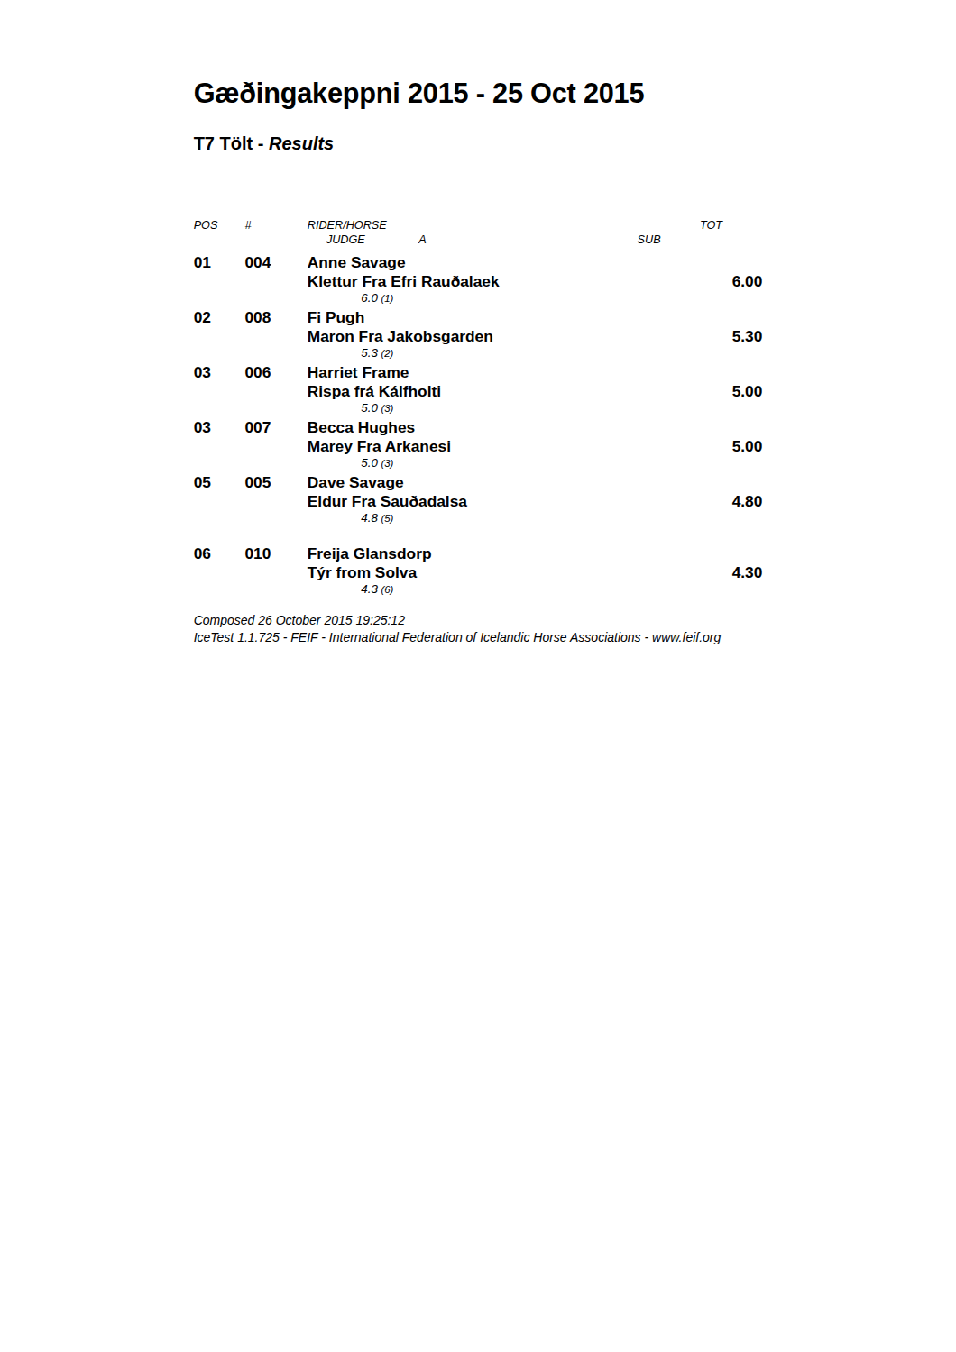Gæðingakeppni 2015 - 25 Oct 2015
T7 Tölt - Results
| POS | # | RIDER/HORSE | | TOT |
| --- | --- | --- | --- | --- |
| | | JUDGE A | SUB | |
| 01 | 004 | Anne Savage | | |
| Klettur Fra Efri Rauðalaek | | 6.00 |
| 6.0 (1) | | |
| 02 | 008 | Fi Pugh | | |
| Maron Fra Jakobsgarden | | 5.30 |
| 5.3 (2) | | |
| 03 | 006 | Harriet Frame | | |
| Rispa frá Kálfholti | | 5.00 |
| 5.0 (3) | | |
| 03 | 007 | Becca Hughes | | |
| Marey Fra Arkanesi | | 5.00 |
| 5.0 (3) | | |
| 05 | 005 | Dave Savage | | |
| Eldur Fra Sauðadalsa | | 4.80 |
| 4.8 (5) | | |
| 06 | 010 | Freija Glansdorp | | |
| Týr from Solva | | 4.30 |
| 4.3 (6) | | |
Composed 26 October 2015 19:25:12
IceTest 1.1.725 - FEIF - International Federation of Icelandic Horse Associations - www.feif.org